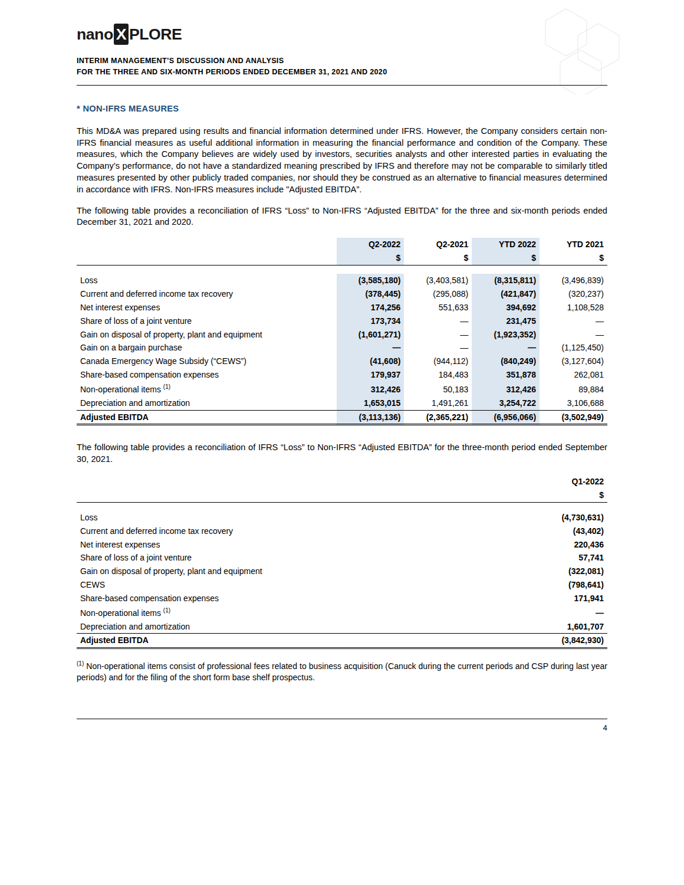nano XPLORE
INTERIM MANAGEMENT’S DISCUSSION AND ANALYSIS
FOR THE THREE AND SIX-MONTH PERIODS ENDED DECEMBER 31, 2021 AND 2020
* NON-IFRS MEASURES
This MD&A was prepared using results and financial information determined under IFRS. However, the Company considers certain non-IFRS financial measures as useful additional information in measuring the financial performance and condition of the Company. These measures, which the Company believes are widely used by investors, securities analysts and other interested parties in evaluating the Company’s performance, do not have a standardized meaning prescribed by IFRS and therefore may not be comparable to similarly titled measures presented by other publicly traded companies, nor should they be construed as an alternative to financial measures determined in accordance with IFRS. Non-IFRS measures include "Adjusted EBITDA”.
The following table provides a reconciliation of IFRS “Loss” to Non-IFRS “Adjusted EBITDA” for the three and six-month periods ended December 31, 2021 and 2020.
| | Q2-2022 | Q2-2021 | YTD 2022 | YTD 2021 |
| --- | --- | --- | --- | --- |
| | $ | $ | $ | $ |
| Loss | (3,585,180) | (3,403,581) | (8,315,811) | (3,496,839) |
| Current and deferred income tax recovery | (378,445) | (295,088) | (421,847) | (320,237) |
| Net interest expenses | 174,256 | 551,633 | 394,692 | 1,108,528 |
| Share of loss of a joint venture | 173,734 | — | 231,475 | — |
| Gain on disposal of property, plant and equipment | (1,601,271) | — | (1,923,352) | — |
| Gain on a bargain purchase | — | — | — | (1,125,450) |
| Canada Emergency Wage Subsidy (“CEWS”) | (41,608) | (944,112) | (840,249) | (3,127,604) |
| Share-based compensation expenses | 179,937 | 184,483 | 351,878 | 262,081 |
| Non-operational items (1) | 312,426 | 50,183 | 312,426 | 89,884 |
| Depreciation and amortization | 1,653,015 | 1,491,261 | 3,254,722 | 3,106,688 |
| Adjusted EBITDA | (3,113,136) | (2,365,221) | (6,956,066) | (3,502,949) |
The following table provides a reconciliation of IFRS “Loss” to Non-IFRS “Adjusted EBITDA” for the three-month period ended September 30, 2021.
| | Q1-2022 |
| --- | --- |
| | $ |
| Loss | (4,730,631) |
| Current and deferred income tax recovery | (43,402) |
| Net interest expenses | 220,436 |
| Share of loss of a joint venture | 57,741 |
| Gain on disposal of property, plant and equipment | (322,081) |
| CEWS | (798,641) |
| Share-based compensation expenses | 171,941 |
| Non-operational items (1) | — |
| Depreciation and amortization | 1,601,707 |
| Adjusted EBITDA | (3,842,930) |
(1) Non-operational items consist of professional fees related to business acquisition (Canuck during the current periods and CSP during last year periods) and for the filing of the short form base shelf prospectus.
4